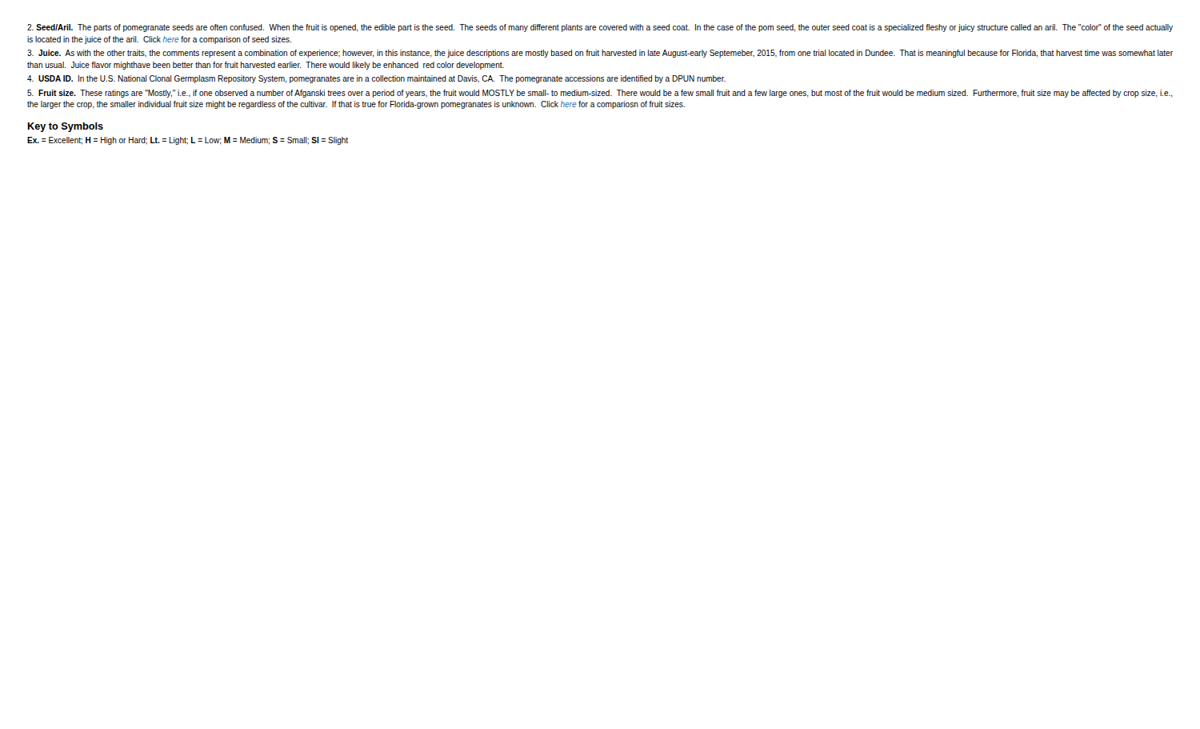2. Seed/Aril. The parts of pomegranate seeds are often confused. When the fruit is opened, the edible part is the seed. The seeds of many different plants are covered with a seed coat. In the case of the pom seed, the outer seed coat is a specialized fleshy or juicy structure called an aril. The "color" of the seed actually is located in the juice of the aril. Click here for a comparison of seed sizes.
3. Juice. As with the other traits, the comments represent a combination of experience; however, in this instance, the juice descriptions are mostly based on fruit harvested in late August-early Septemeber, 2015, from one trial located in Dundee. That is meaningful because for Florida, that harvest time was somewhat later than usual. Juice flavor mighthave been better than for fruit harvested earlier. There would likely be enhanced red color development.
4. USDA ID. In the U.S. National Clonal Germplasm Repository System, pomegranates are in a collection maintained at Davis, CA. The pomegranate accessions are identified by a DPUN number.
5. Fruit size. These ratings are "Mostly," i.e., if one observed a number of Afganski trees over a period of years, the fruit would MOSTLY be small- to medium-sized. There would be a few small fruit and a few large ones, but most of the fruit would be medium sized. Furthermore, fruit size may be affected by crop size, i.e., the larger the crop, the smaller individual fruit size might be regardless of the cultivar. If that is true for Florida-grown pomegranates is unknown. Click here for a compariosn of fruit sizes.
Key to Symbols
Ex. = Excellent; H = High or Hard; Lt. = Light; L = Low; M = Medium; S = Small; Sl = Slight